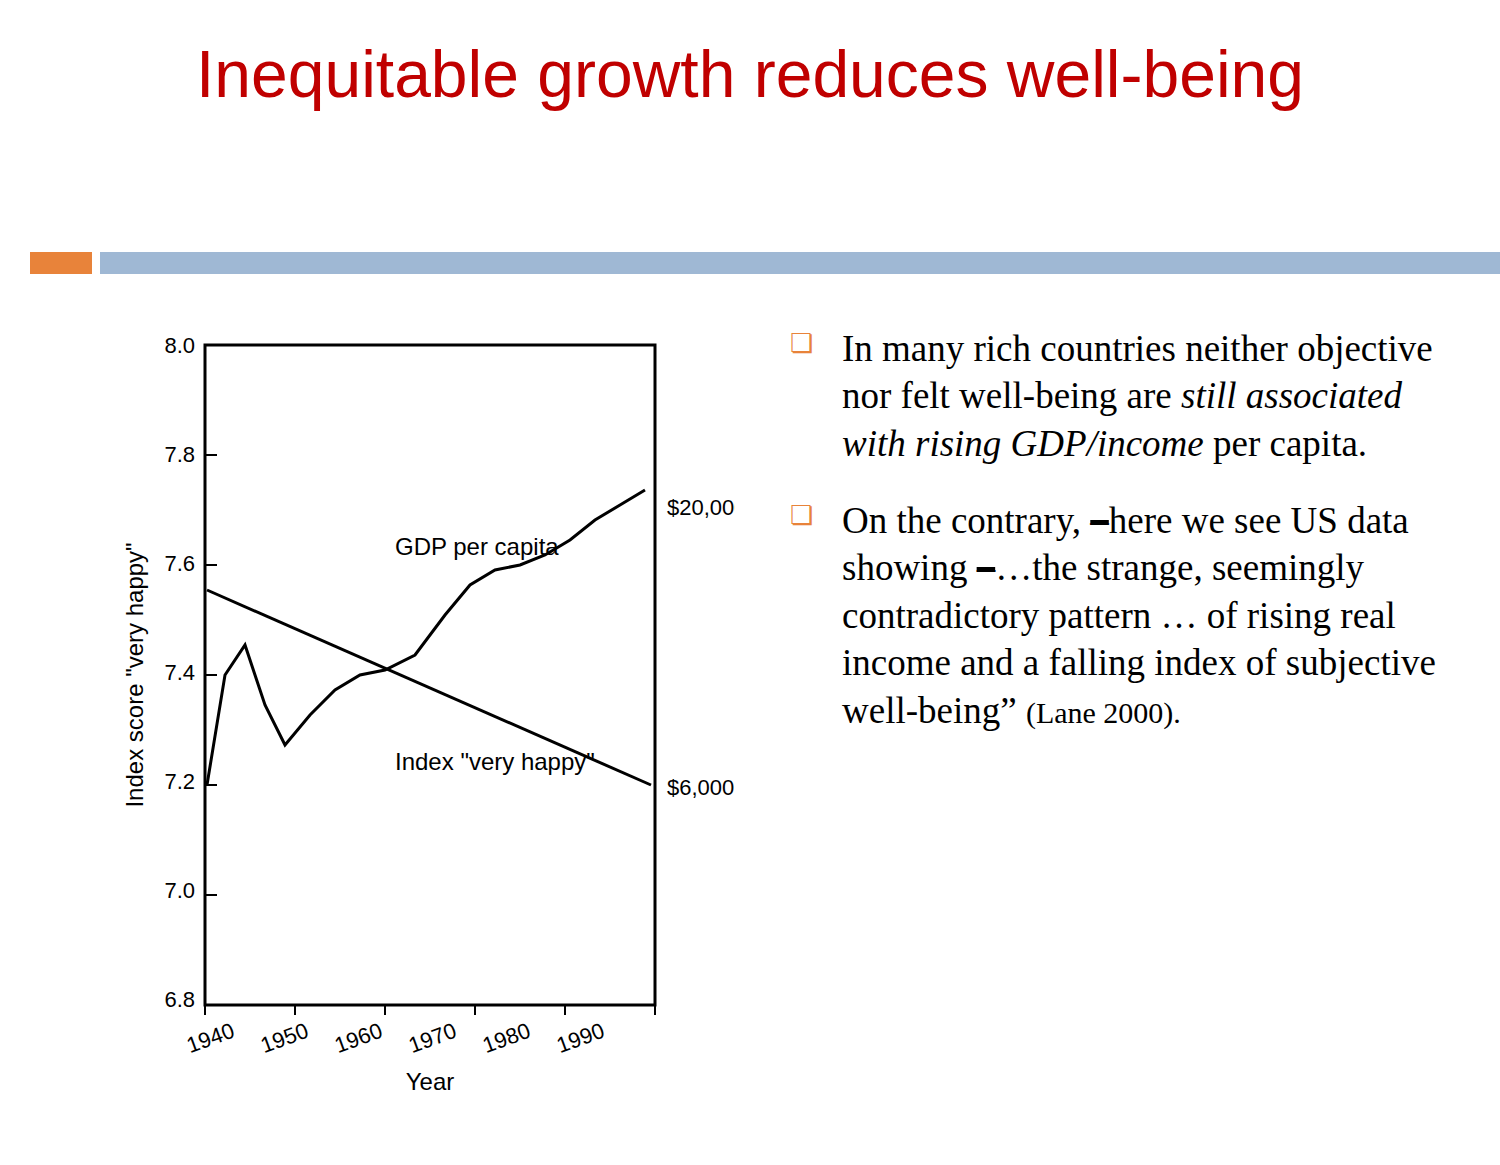Inequitable growth reduces well-being
8.0 7.8 7.6 7.4 7.2 7.0 6.8 Index score "very happy" 1940 1950 1960 1970 1980 1990 Year $20,000 $6,000 GDP per capita Index "very happy"
In many rich countries neither objective nor felt well-being are still associated with rising GDP/income per capita.
On the contrary, –here we see US data showing –…the strange, seemingly contradictory pattern … of rising real income and a falling index of subjective well-being” (Lane 2000).